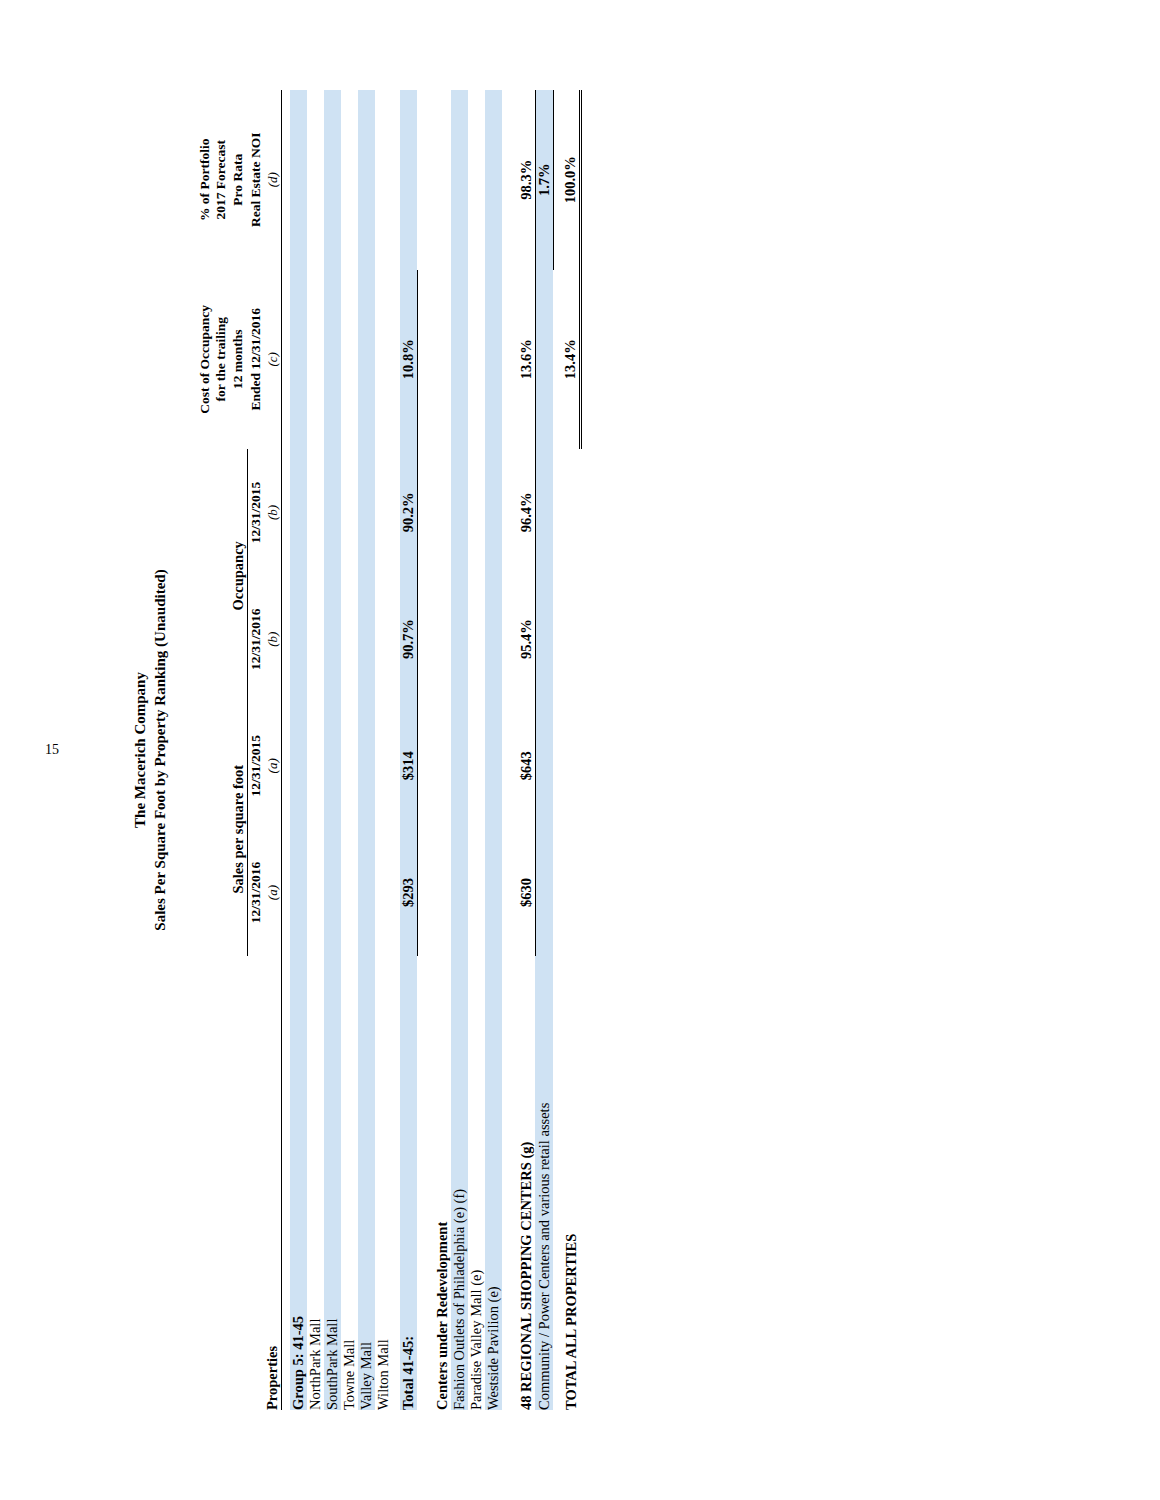15
The Macerich Company
Sales Per Square Foot by Property Ranking (Unaudited)
| | Sales per square foot | Occupancy | Cost of Occupancy for the trailing 12 months | % of Portfolio 2017 Forecast Pro Rata |
| | 12/31/2016 | 12/31/2015 | 12/31/2016 | 12/31/2015 | Ended 12/31/2016 | Real Estate NOI |
| Properties | (a) | (a) | (b) | (b) | (c) | (d) |
| Group 5: 41-45 | | | | | | |
| NorthPark Mall | | | | | | |
| SouthPark Mall | | | | | | |
| Towne Mall | | | | | | |
| Valley Mall | | | | | | |
| Wilton Mall | | | | | | |
| Total 41-45: | $293 | $314 | 90.7% | 90.2% | 10.8% | |
| Centers under Redevelopment | | | | | | |
| Fashion Outlets of Philadelphia (e) (f) | | | | | | |
| Paradise Valley Mall (e) | | | | | | |
| Westside Pavilion (e) | | | | | | |
| 48 REGIONAL SHOPPING CENTERS (g) | $630 | $643 | 95.4% | 96.4% | 13.6% | 98.3% |
| Community / Power Centers and various retail assets | | | | | | 1.7% |
| TOTAL ALL PROPERTIES | | | | | 13.4% | 100.0% |